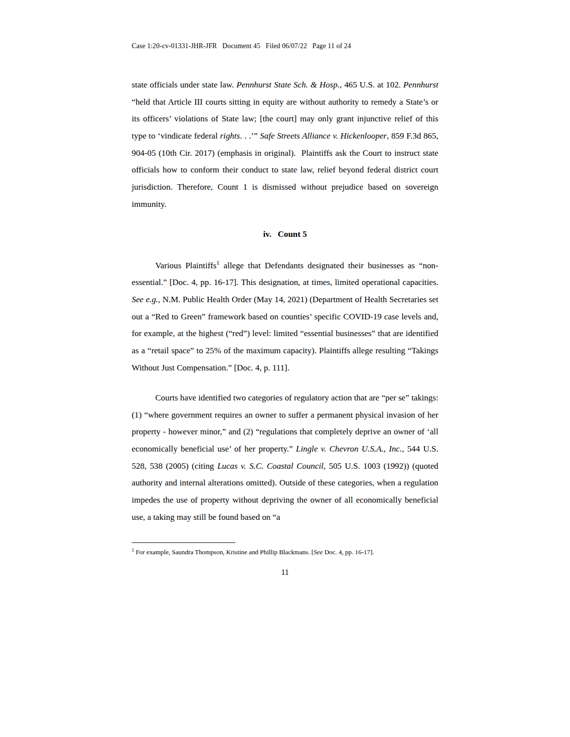Case 1:20-cv-01331-JHR-JFR Document 45 Filed 06/07/22 Page 11 of 24
state officials under state law. Pennhurst State Sch. & Hosp., 465 U.S. at 102. Pennhurst “held that Article III courts sitting in equity are without authority to remedy a State’s or its officers’ violations of State law; [the court] may only grant injunctive relief of this type to ‘vindicate federal rights. . .’” Safe Streets Alliance v. Hickenlooper, 859 F.3d 865, 904-05 (10th Cir. 2017) (emphasis in original). Plaintiffs ask the Court to instruct state officials how to conform their conduct to state law, relief beyond federal district court jurisdiction. Therefore, Count 1 is dismissed without prejudice based on sovereign immunity.
iv. Count 5
Various Plaintiffs1 allege that Defendants designated their businesses as “non-essential.” [Doc. 4, pp. 16-17]. This designation, at times, limited operational capacities. See e.g., N.M. Public Health Order (May 14, 2021) (Department of Health Secretaries set out a “Red to Green” framework based on counties’ specific COVID-19 case levels and, for example, at the highest (“red”) level: limited “essential businesses” that are identified as a “retail space” to 25% of the maximum capacity). Plaintiffs allege resulting “Takings Without Just Compensation.” [Doc. 4, p. 111].
Courts have identified two categories of regulatory action that are “per se” takings: (1) “where government requires an owner to suffer a permanent physical invasion of her property - however minor,” and (2) “regulations that completely deprive an owner of ‘all economically beneficial use’ of her property.” Lingle v. Chevron U.S.A., Inc., 544 U.S. 528, 538 (2005) (citing Lucas v. S.C. Coastal Council, 505 U.S. 1003 (1992)) (quoted authority and internal alterations omitted). Outside of these categories, when a regulation impedes the use of property without depriving the owner of all economically beneficial use, a taking may still be found based on “a
1 For example, Saundra Thompson, Kristine and Phillip Blackmans. [See Doc. 4, pp. 16-17].
11